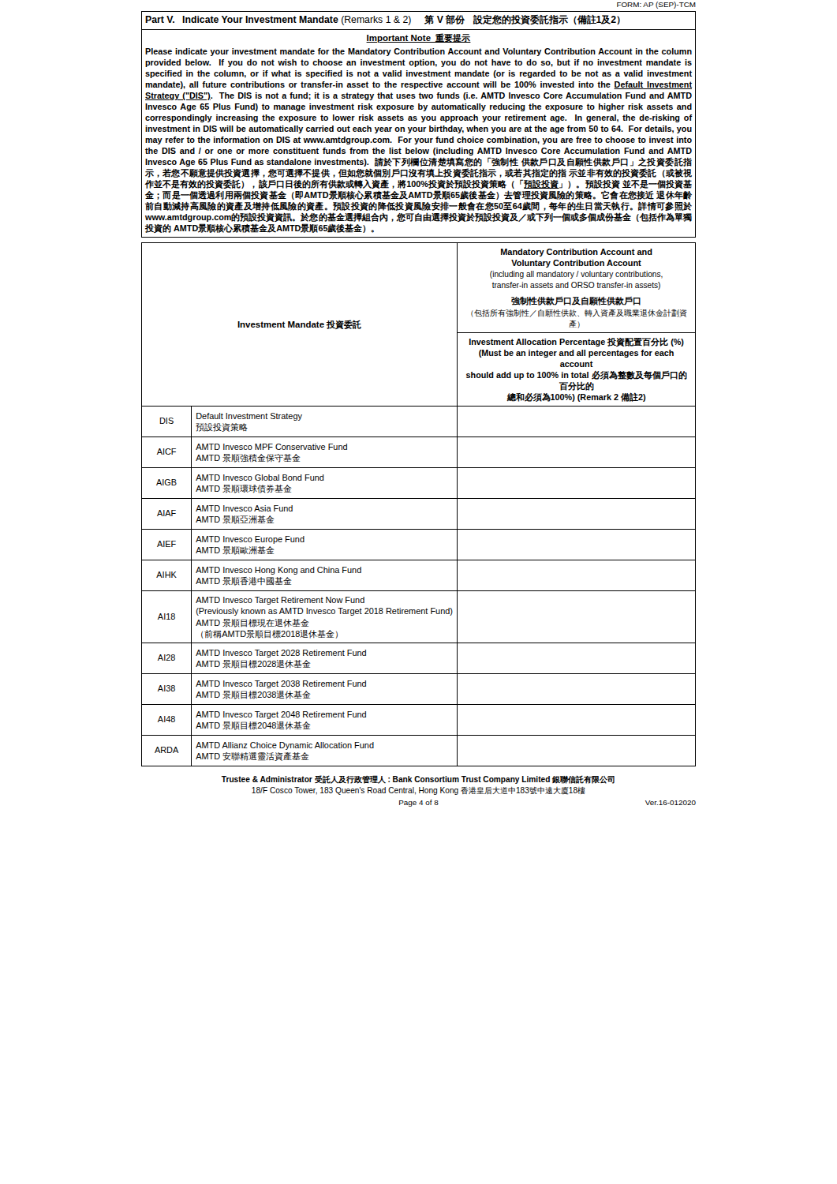FORM: AP (SEP)-TCM
| Part V. Indicate Your Investment Mandate (Remarks 1 & 2) 第 V 部份 設定您的投資委託指示（備註 1 及 2 ） |
| Important Note 重要提示 Please indicate your investment mandate for the Mandatory Contribution Account and Voluntary Contribution Account in the column provided below. If you do not wish to choose an investment option, you do not have to do so, but if no investment mandate is specified in the column, or if what is specified is not a valid investment mandate (or is regarded to be not as a valid investment mandate), all future contributions or transfer-in asset to the respective account will be 100% invested into the Default Investment Strategy ("DIS") . The DIS is not a fund; it is a strategy that uses two funds (i.e. AMTD Invesco Core Accumulation Fund and AMTD Invesco Age 65 Plus Fund) to manage investment risk exposure by automatically reducing the exposure to higher risk assets and correspondingly increasing the exposure to lower risk assets as you approach your retirement age. In general, the de-risking of investment in DIS will be automatically carried out each year on your birthday, when you are at the age from 50 to 64. For details, you may refer to the information on DIS at www.amtdgroup.com. For your fund choice combination, you are free to choose to invest into the DIS and / or one or more constituent funds from the list below (including AMTD Invesco Core Accumulation Fund and AMTD Invesco Age 65 Plus Fund as standalone investments). 請於下列欄位清楚填寫您的「強制性 供款戶口及自願性供款戶口」之投資委託指示，若您不願意提供投資選擇，您可選擇不提供，但如您就個別戶口沒有填上投資委託指示，或若其指定的指 示並非有效的投資委託（或被視作並不是有效的投資委託），該戶口日後的所有供款或轉入資產，將 100% 投資於預設投資策略（「 預設投資 」）。預設投資 並不是一個投資基金；而是一個透過利用兩個投資基金（即 AMTD 景順核心累積基金及 AMTD 景順 65 歲後基金）去管理投資風險的策略。它會在您接近 退休年齡前自動減持高風險的資產及增持低風險的資產。預設投資的降低投資風險安排一般會在您 50 至 64 歲間，每年的生日當天執行。詳情可參照於 www.amtdgroup.com 的預設投資資訊。於您的基金選擇組合內，您可自由選擇投資於預設投資及／或下列一個或多個成份基金（包括作為單獨投資的 AMTD 景順核心累積基金及 AMTD 景順 65 歲後基金）。 |
| Investment Mandate 投資委託 | Mandatory Contribution Account and Voluntary Contribution Account (including all mandatory / voluntary contributions, transfer-in assets and ORSO transfer-in assets) 強制性供款戶口及自願性供款戶口 （包括所有強制性／自願性供款、轉入資產及職業退休金計劃資產） |
| --- | --- |
| Investment Allocation Percentage 投資配置百分比 (%) (Must be an integer and all percentages for each account should add up to 100% in total 必須為整數及每個戶口的百分比的 總和必須為 100%) (Remark 2 備註2) |
| DIS | Default Investment Strategy 預設投資策略 | |
| AICF | AMTD Invesco MPF Conservative Fund AMTD 景順強積金保守基金 | |
| AIGB | AMTD Invesco Global Bond Fund AMTD 景順環球債券基金 | |
| AIAF | AMTD Invesco Asia Fund AMTD 景順亞洲基金 | |
| AIEF | AMTD Invesco Europe Fund AMTD 景順歐洲基金 | |
| AIHK | AMTD Invesco Hong Kong and China Fund AMTD 景順香港中國基金 | |
| AI18 | AMTD Invesco Target Retirement Now Fund (Previously known as AMTD Invesco Target 2018 Retirement Fund) AMTD 景順目標現在退休基金 （前稱AMTD景順目標2018退休基金） | |
| AI28 | AMTD Invesco Target 2028 Retirement Fund AMTD 景順目標2028退休基金 | |
| AI38 | AMTD Invesco Target 2038 Retirement Fund AMTD 景順目標2038退休基金 | |
| AI48 | AMTD Invesco Target 2048 Retirement Fund AMTD 景順目標2048退休基金 | |
| ARDA | AMTD Allianz Choice Dynamic Allocation Fund AMTD 安聯精選靈活資產基金 | |
Trustee & Administrator 受託人及行政管理人 : Bank Consortium Trust Company Limited 銀聯信託有限公司
18/F Cosco Tower, 183 Queen's Road Central, Hong Kong 香港皇后大道中183號中遠大廈18樓
Page 4 of 8
Ver.16-012020